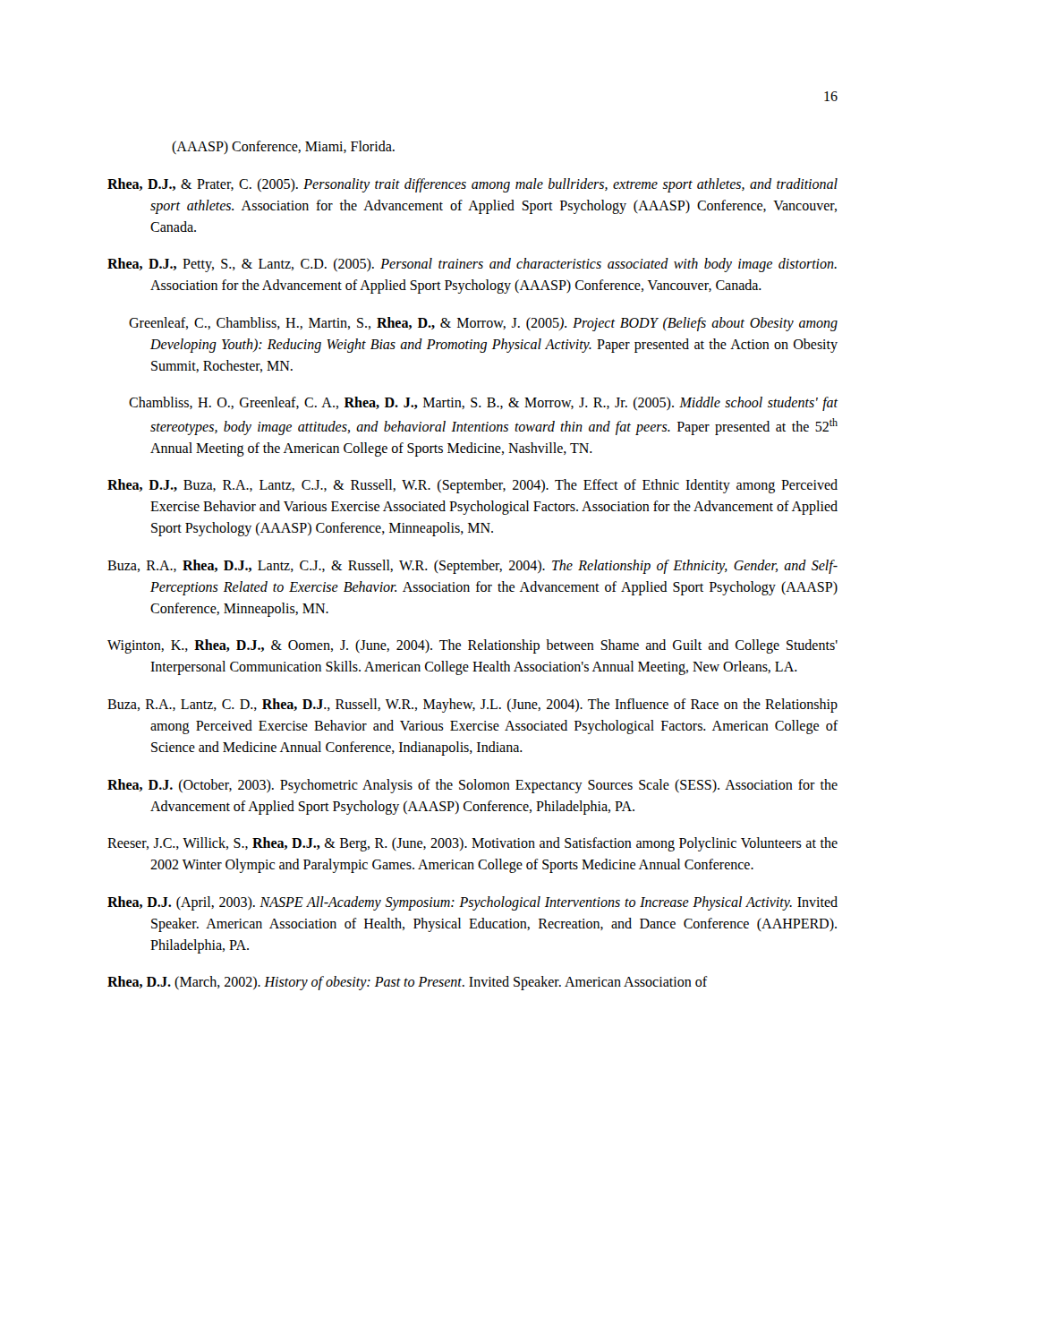16
(AAASP) Conference, Miami, Florida.
Rhea, D.J., & Prater, C. (2005). Personality trait differences among male bullriders, extreme sport athletes, and traditional sport athletes. Association for the Advancement of Applied Sport Psychology (AAASP) Conference, Vancouver, Canada.
Rhea, D.J., Petty, S., & Lantz, C.D. (2005). Personal trainers and characteristics associated with body image distortion. Association for the Advancement of Applied Sport Psychology (AAASP) Conference, Vancouver, Canada.
Greenleaf, C., Chambliss, H., Martin, S., Rhea, D., & Morrow, J. (2005). Project BODY (Beliefs about Obesity among Developing Youth): Reducing Weight Bias and Promoting Physical Activity. Paper presented at the Action on Obesity Summit, Rochester, MN.
Chambliss, H. O., Greenleaf, C. A., Rhea, D. J., Martin, S. B., & Morrow, J. R., Jr. (2005). Middle school students' fat stereotypes, body image attitudes, and behavioral Intentions toward thin and fat peers. Paper presented at the 52th Annual Meeting of the American College of Sports Medicine, Nashville, TN.
Rhea, D.J., Buza, R.A., Lantz, C.J., & Russell, W.R. (September, 2004). The Effect of Ethnic Identity among Perceived Exercise Behavior and Various Exercise Associated Psychological Factors. Association for the Advancement of Applied Sport Psychology (AAASP) Conference, Minneapolis, MN.
Buza, R.A., Rhea, D.J., Lantz, C.J., & Russell, W.R. (September, 2004). The Relationship of Ethnicity, Gender, and Self-Perceptions Related to Exercise Behavior. Association for the Advancement of Applied Sport Psychology (AAASP) Conference, Minneapolis, MN.
Wiginton, K., Rhea, D.J., & Oomen, J. (June, 2004). The Relationship between Shame and Guilt and College Students' Interpersonal Communication Skills. American College Health Association's Annual Meeting, New Orleans, LA.
Buza, R.A., Lantz, C. D., Rhea, D.J., Russell, W.R., Mayhew, J.L. (June, 2004). The Influence of Race on the Relationship among Perceived Exercise Behavior and Various Exercise Associated Psychological Factors. American College of Science and Medicine Annual Conference, Indianapolis, Indiana.
Rhea, D.J. (October, 2003). Psychometric Analysis of the Solomon Expectancy Sources Scale (SESS). Association for the Advancement of Applied Sport Psychology (AAASP) Conference, Philadelphia, PA.
Reeser, J.C., Willick, S., Rhea, D.J., & Berg, R. (June, 2003). Motivation and Satisfaction among Polyclinic Volunteers at the 2002 Winter Olympic and Paralympic Games. American College of Sports Medicine Annual Conference.
Rhea, D.J. (April, 2003). NASPE All-Academy Symposium: Psychological Interventions to Increase Physical Activity. Invited Speaker. American Association of Health, Physical Education, Recreation, and Dance Conference (AAHPERD). Philadelphia, PA.
Rhea, D.J. (March, 2002). History of obesity: Past to Present. Invited Speaker. American Association of